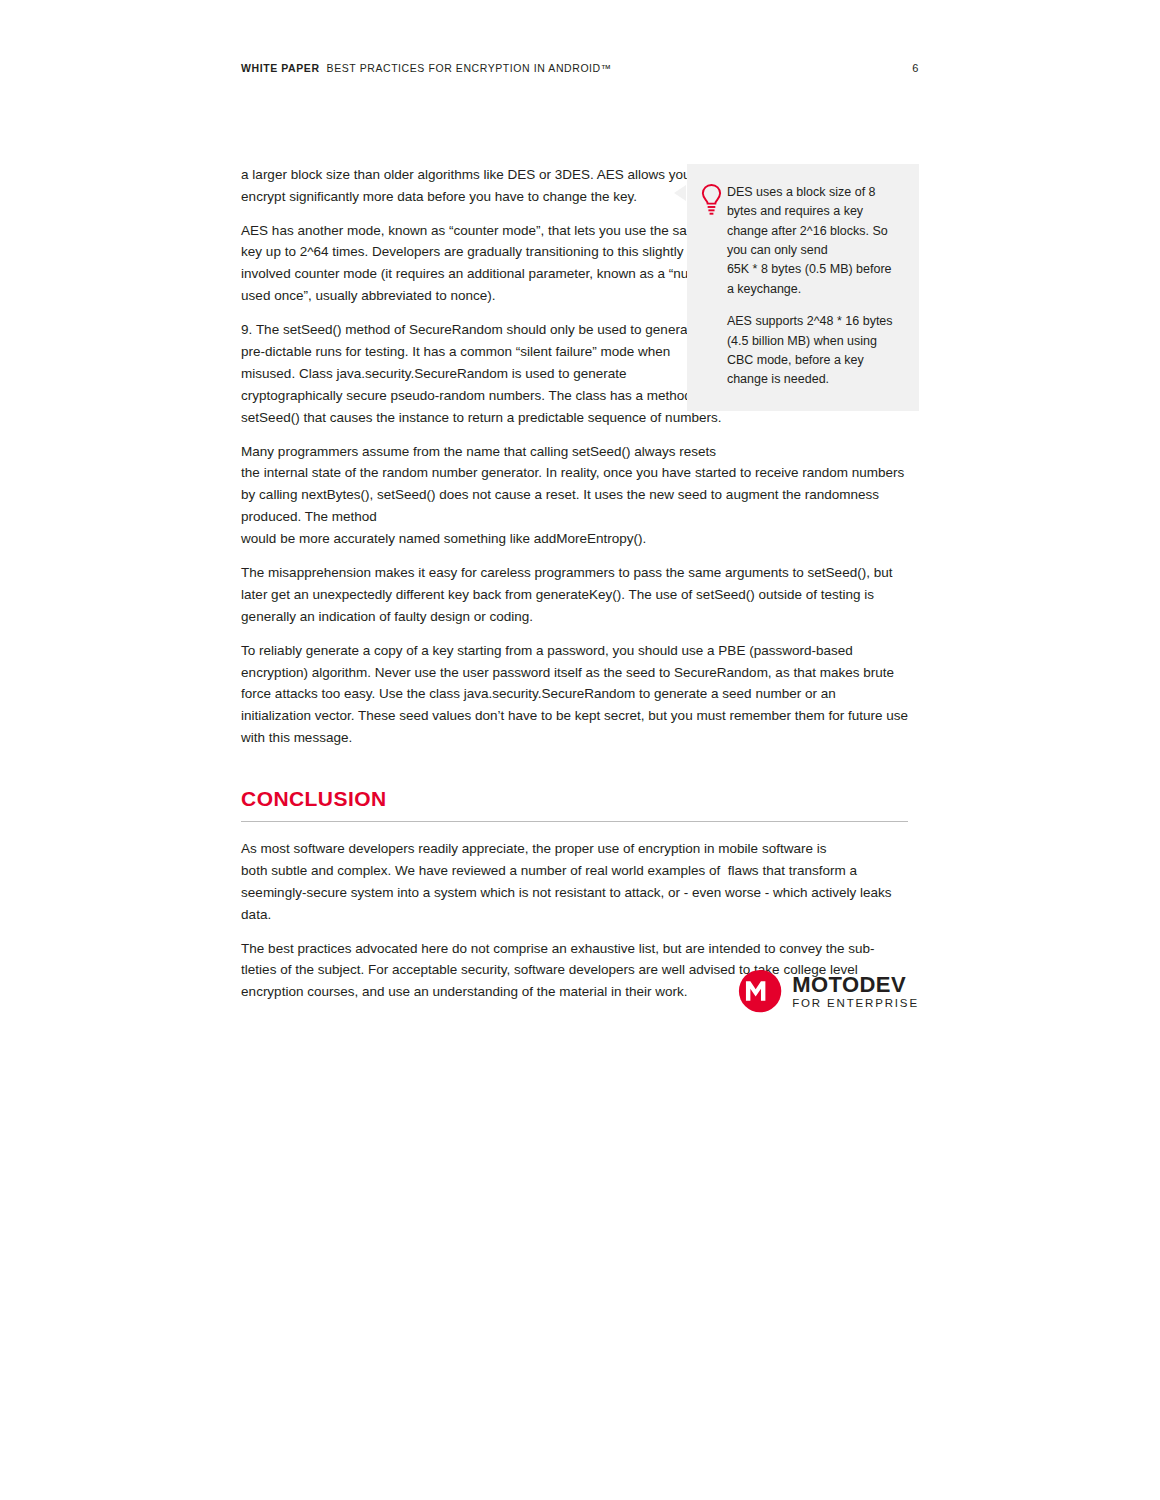White Paper Best Practices for Encryption in Android™
6
DES uses a block size of 8 bytes and requires a key change after 2^16 blocks. So you can only send
65K * 8 bytes (0.5 MB) before a keychange.
AES supports 2^48 * 16 bytes (4.5 billion MB) when using CBC mode, before a key change is needed.
a larger block size than older algorithms like DES or 3DES. AES allows you to encrypt significantly more data before you have to change the key.
AES has another mode, known as “counter mode”, that lets you use the same key up to 2^64 times. Developers are gradually transitioning to this slightly more involved counter mode (it requires an additional parameter, known as a “number used once”, usually abbreviated to nonce).
9. The setSeed() method of SecureRandom should only be used to generate pre-dictable runs for testing. It has a common “silent failure” mode when misused. Class java.security.SecureRandom is used to generate cryptographically secure pseudo-random numbers. The class has a method setSeed() that causes the instance to return a predictable sequence of numbers.
Many programmers assume from the name that calling setSeed() always resets
the internal state of the random number generator. In reality, once you have started to receive random numbers by calling nextBytes(), setSeed() does not cause a reset. It uses the new seed to augment the randomness produced. The method
would be more accurately named something like addMoreEntropy().
The misapprehension makes it easy for careless programmers to pass the same arguments to setSeed(), but later get an unexpectedly different key back from generateKey(). The use of setSeed() outside of testing is generally an indication of faulty design or coding.
To reliably generate a copy of a key starting from a password, you should use a PBE (password-based encryption) algorithm. Never use the user password itself as the seed to SecureRandom, as that makes brute force attacks too easy. Use the class java.security.SecureRandom to generate a seed number or an initialization vector. These seed values don’t have to be kept secret, but you must remember them for future use with this message.
Conclusion
As most software developers readily appreciate, the proper use of encryption in mobile software is
both subtle and complex. We have reviewed a number of real world examples of flaws that transform a seemingly-secure system into a system which is not resistant to attack, or - even worse - which actively leaks data.
The best practices advocated here do not comprise an exhaustive list, but are intended to convey the sub-tleties of the subject. For acceptable security, software developers are well advised to take college level encryption courses, and use an understanding of the material in their work.
MOTODEV
FOR ENTERPRISE